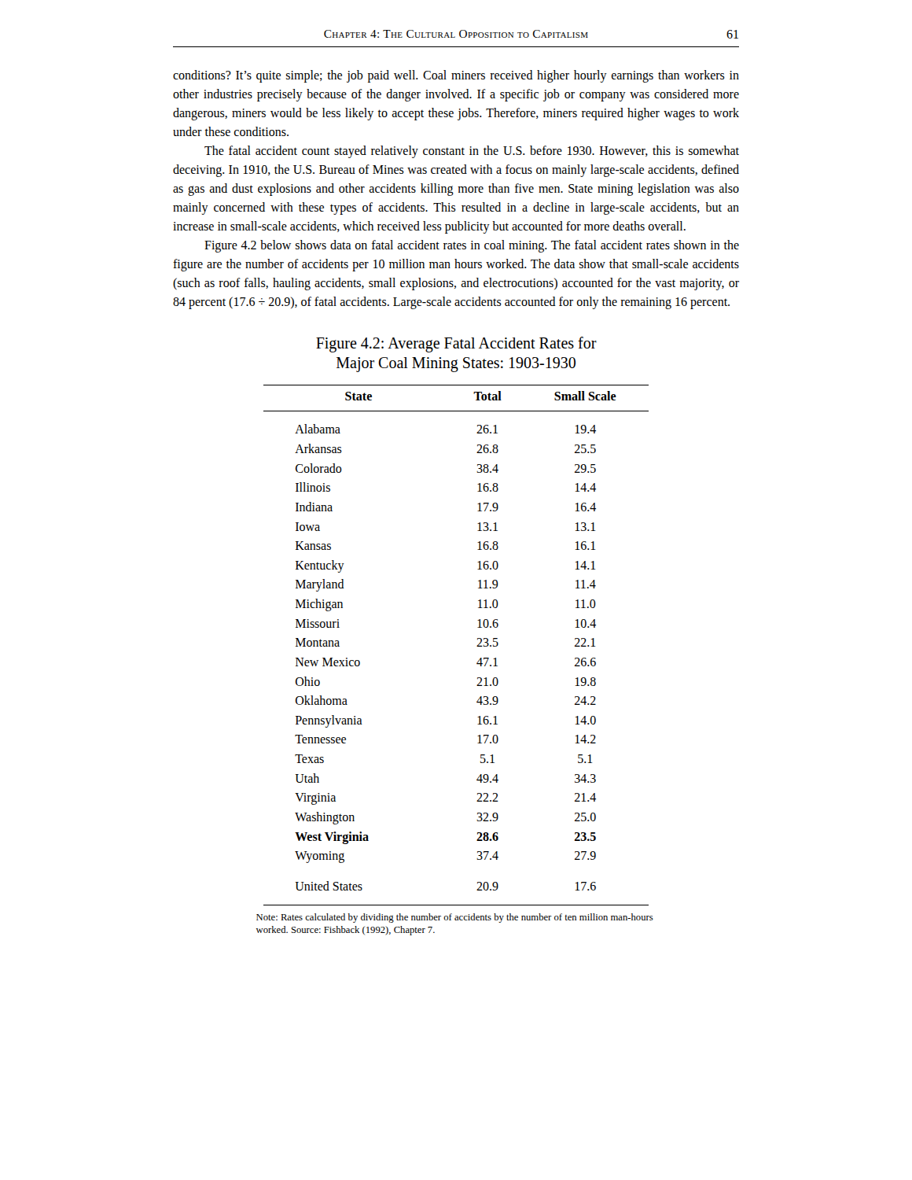Chapter 4: The Cultural Opposition to Capitalism 61
conditions? It’s quite simple; the job paid well. Coal miners received higher hourly earnings than workers in other industries precisely because of the danger involved. If a specific job or company was considered more dangerous, miners would be less likely to accept these jobs. Therefore, miners required higher wages to work under these conditions.
The fatal accident count stayed relatively constant in the U.S. before 1930. However, this is somewhat deceiving. In 1910, the U.S. Bureau of Mines was created with a focus on mainly large-scale accidents, defined as gas and dust explosions and other accidents killing more than five men. State mining legislation was also mainly concerned with these types of accidents. This resulted in a decline in large-scale accidents, but an increase in small-scale accidents, which received less publicity but accounted for more deaths overall.
Figure 4.2 below shows data on fatal accident rates in coal mining. The fatal accident rates shown in the figure are the number of accidents per 10 million man hours worked. The data show that small-scale accidents (such as roof falls, hauling accidents, small explosions, and electrocutions) accounted for the vast majority, or 84 percent (17.6 ÷ 20.9), of fatal accidents. Large-scale accidents accounted for only the remaining 16 percent.
Figure 4.2: Average Fatal Accident Rates for
Major Coal Mining States: 1903-1930
| State | Total | Small Scale |
| --- | --- | --- |
| Alabama | 26.1 | 19.4 |
| Arkansas | 26.8 | 25.5 |
| Colorado | 38.4 | 29.5 |
| Illinois | 16.8 | 14.4 |
| Indiana | 17.9 | 16.4 |
| Iowa | 13.1 | 13.1 |
| Kansas | 16.8 | 16.1 |
| Kentucky | 16.0 | 14.1 |
| Maryland | 11.9 | 11.4 |
| Michigan | 11.0 | 11.0 |
| Missouri | 10.6 | 10.4 |
| Montana | 23.5 | 22.1 |
| New Mexico | 47.1 | 26.6 |
| Ohio | 21.0 | 19.8 |
| Oklahoma | 43.9 | 24.2 |
| Pennsylvania | 16.1 | 14.0 |
| Tennessee | 17.0 | 14.2 |
| Texas | 5.1 | 5.1 |
| Utah | 49.4 | 34.3 |
| Virginia | 22.2 | 21.4 |
| Washington | 32.9 | 25.0 |
| West Virginia | 28.6 | 23.5 |
| Wyoming | 37.4 | 27.9 |
| United States | 20.9 | 17.6 |
Note: Rates calculated by dividing the number of accidents by the number of ten million man-hours worked. Source: Fishback (1992), Chapter 7.